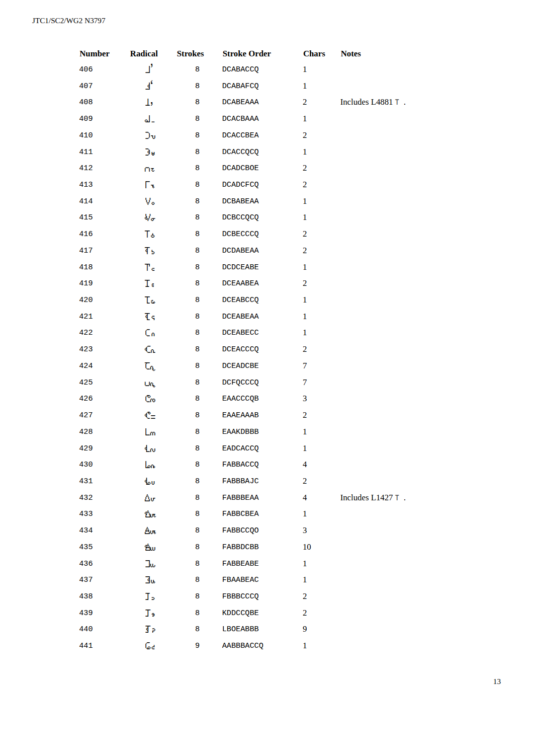JTC1/SC2/WG2 N3797
| Number | Radical | Strokes | Stroke Order | Chars | Notes |
| --- | --- | --- | --- | --- | --- |
| 406 | 𖼀𖽑 | 8 | DCABACCQ | 1 | |
| 407 | 𖼁𖽒 | 8 | DCABAFCQ | 1 | |
| 408 | 𖼂𖽓 | 8 | DCABEAAA | 2 | Includes L4881 𖼊. |
| 409 | 𖼃𖽔 | 8 | DCACBAAA | 1 | |
| 410 | 𖼄𖽕 | 8 | DCACCBEA | 2 | |
| 411 | 𖼅𖽖 | 8 | DCACCQCQ | 1 | |
| 412 | 𖼆𖽗 | 8 | DCADCBOE | 2 | |
| 413 | 𖼇𖽘 | 8 | DCADCFCQ | 2 | |
| 414 | 𖼈𖽙 | 8 | DCBABEAA | 1 | |
| 415 | 𖼉𖽚 | 8 | DCBCCQCQ | 1 | |
| 416 | 𖼊𖽛 | 8 | DCBECCCQ | 2 | |
| 417 | 𖼋𖽜 | 8 | DCDABEAA | 2 | |
| 418 | 𖼌𖽝 | 8 | DCDCEABE | 1 | |
| 419 | 𖼍𖽞 | 8 | DCEAABEA | 2 | |
| 420 | 𖼎𖽟 | 8 | DCEABCCQ | 1 | |
| 421 | 𖼏𖽠 | 8 | DCEABEAA | 1 | |
| 422 | 𖼐𖽡 | 8 | DCEABECC | 1 | |
| 423 | 𖼑𖽢 | 8 | DCEACCCQ | 2 | |
| 424 | 𖼒𖽣 | 8 | DCEADCBE | 7 | |
| 425 | 𖼓𖽤 | 8 | DCFQCCCQ | 7 | |
| 426 | 𖼔𖽥 | 8 | EAACCCQB | 3 | |
| 427 | 𖼕𖽦 | 8 | EAAEAAAB | 2 | |
| 428 | 𖼖𖽧 | 8 | EAAKDBBB | 1 | |
| 429 | 𖼗𖽨 | 8 | EADCACCQ | 1 | |
| 430 | 𖼘𖽩 | 8 | FABBACCQ | 4 | |
| 431 | 𖼙𖽪 | 8 | FABBBAJC | 2 | |
| 432 | 𖼚𖽫 | 8 | FABBBEAA | 4 | Includes L1427 𖼊. |
| 433 | 𖼛𖽬 | 8 | FABBCBEA | 1 | |
| 434 | 𖼜𖽭 | 8 | FABBCCQO | 3 | |
| 435 | 𖼝𖽮 | 8 | FABBDCBB | 10 | |
| 436 | 𖼞𖽯 | 8 | FABBEABE | 1 | |
| 437 | 𖼟𖽰 | 8 | FBAABEAC | 1 | |
| 438 | 𖼠𖽱 | 8 | FBBBCCCQ | 2 | |
| 439 | 𖼡𖽲 | 8 | KDDCCQBE | 2 | |
| 440 | 𖼢𖽳 | 8 | LBOEABBB | 9 | |
| 441 | 𖼣𖽴 | 9 | AABBBACCQ | 1 | |
13